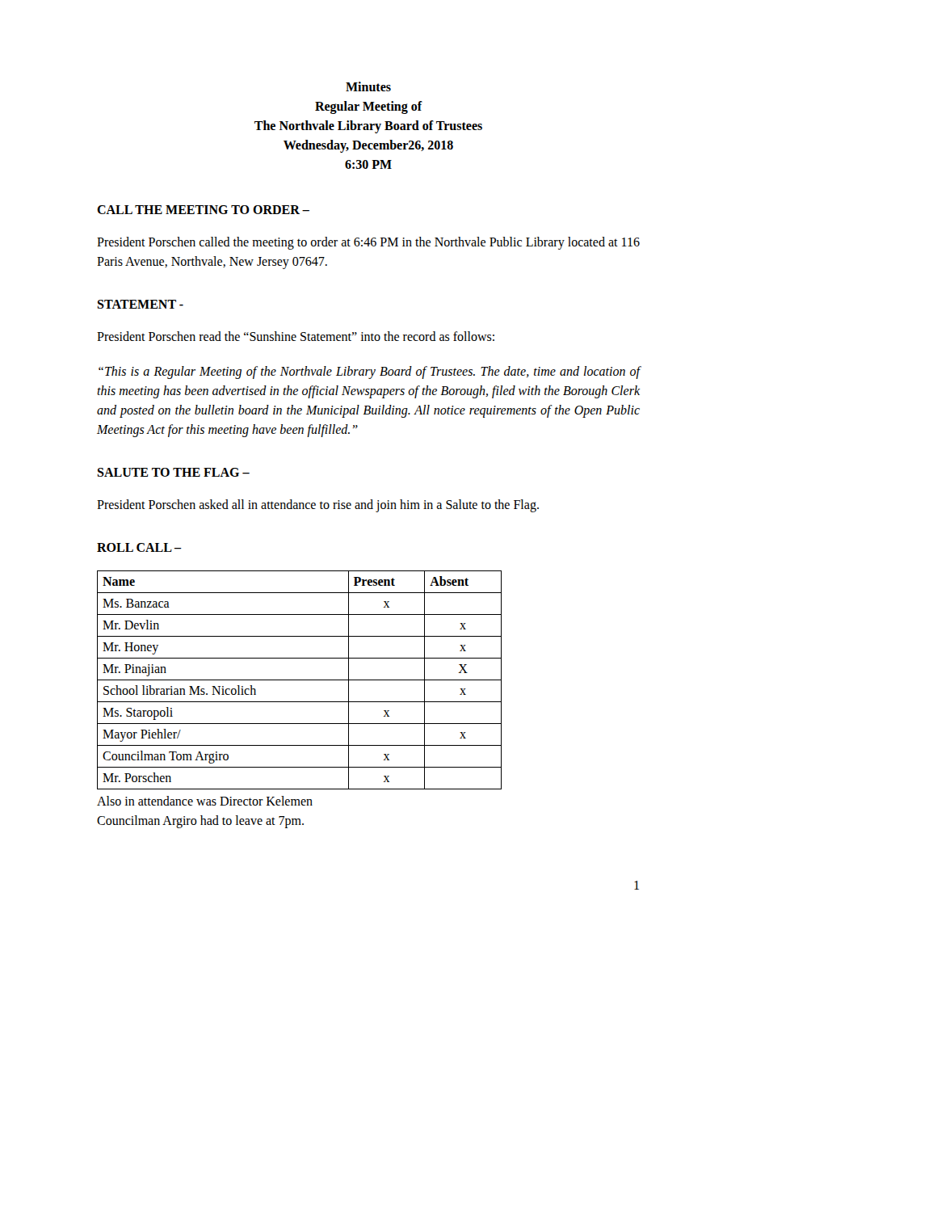Minutes
Regular Meeting of
The Northvale Library Board of Trustees
Wednesday, December26, 2018
6:30 PM
CALL THE MEETING TO ORDER –
President Porschen called the meeting to order at 6:46 PM in the Northvale Public Library located at 116 Paris Avenue, Northvale, New Jersey 07647.
STATEMENT -
President Porschen read the “Sunshine Statement” into the record as follows:
“This is a Regular Meeting of the Northvale Library Board of Trustees. The date, time and location of this meeting has been advertised in the official Newspapers of the Borough, filed with the Borough Clerk and posted on the bulletin board in the Municipal Building. All notice requirements of the Open Public Meetings Act for this meeting have been fulfilled.”
SALUTE TO THE FLAG –
President Porschen asked all in attendance to rise and join him in a Salute to the Flag.
ROLL CALL –
| Name | Present | Absent |
| --- | --- | --- |
| Ms. Banzaca | x | |
| Mr. Devlin | | x |
| Mr. Honey | | x |
| Mr. Pinajian | | X |
| School librarian Ms. Nicolich | | x |
| Ms. Staropoli | x | |
| Mayor Piehler/ | | x |
| Councilman Tom Argiro | x | |
| Mr. Porschen | x | |
Also in attendance was Director Kelemen
Councilman Argiro had to leave at 7pm.
1